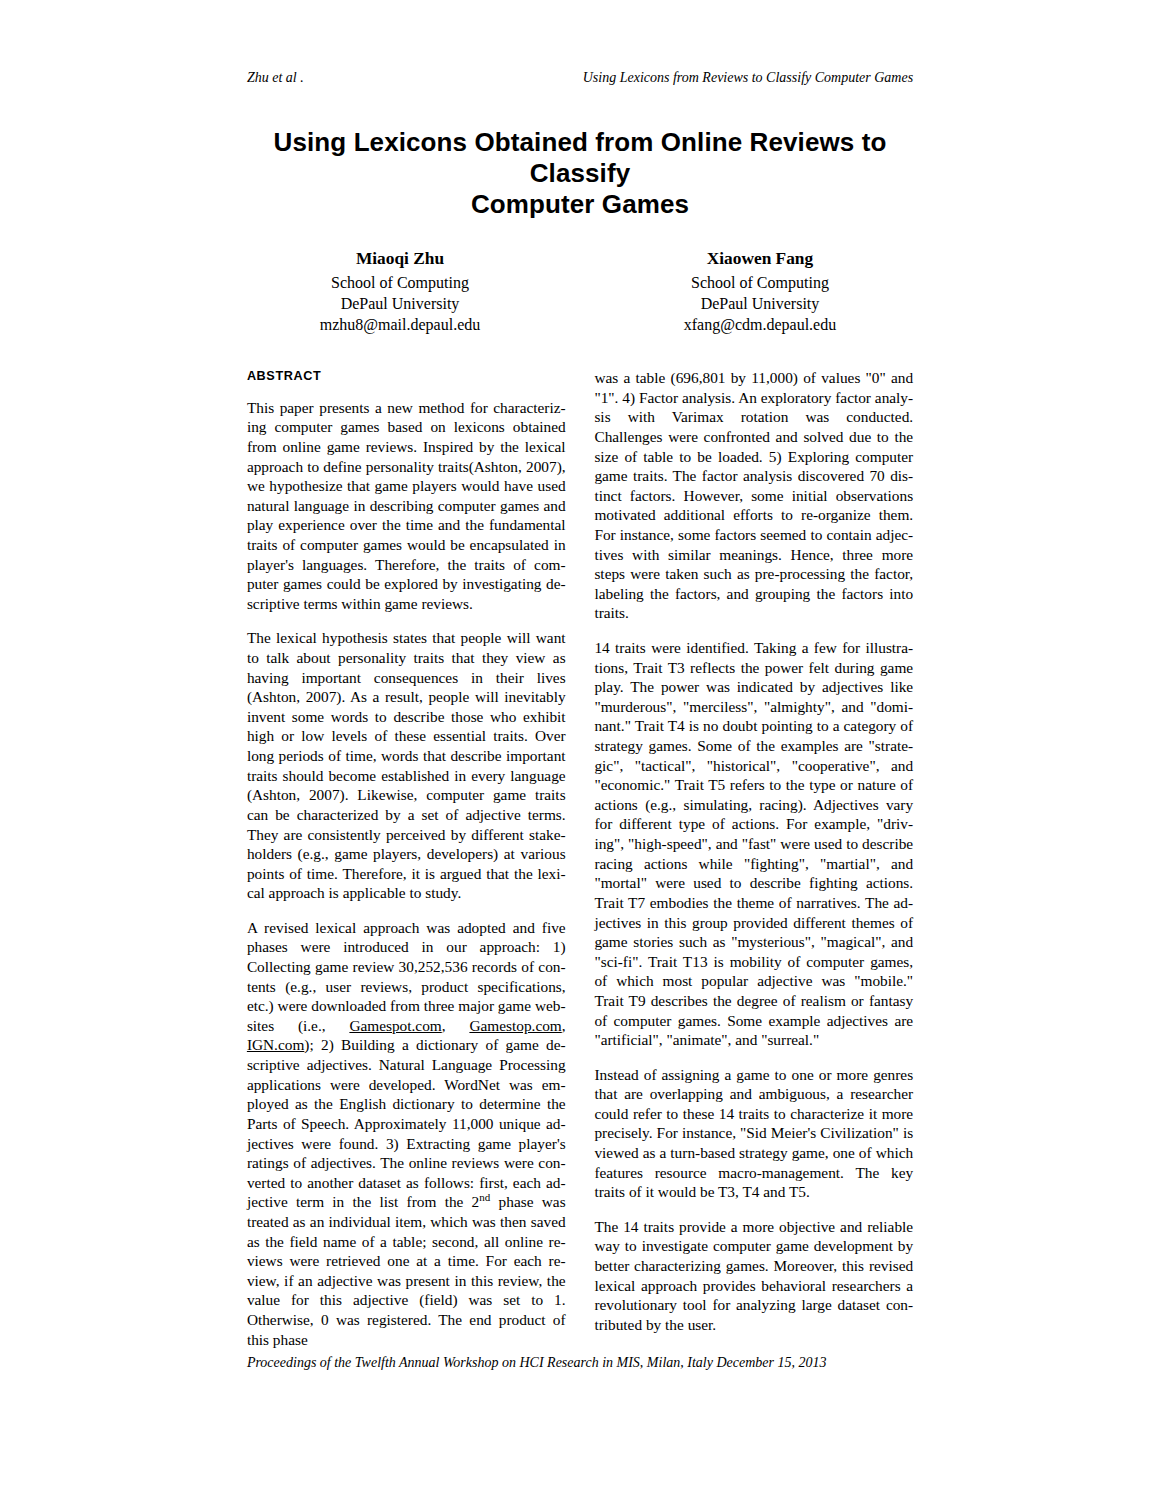Zhu et al . Using Lexicons from Reviews to Classify Computer Games
Using Lexicons Obtained from Online Reviews to Classify
Computer Games
Miaoqi Zhu
School of Computing
DePaul University
mzhu8@mail.depaul.edu
Xiaowen Fang
School of Computing
DePaul University
xfang@cdm.depaul.edu
ABSTRACT
This paper presents a new method for characterizing computer games based on lexicons obtained from online game reviews. Inspired by the lexical approach to define personality traits(Ashton, 2007), we hypothesize that game players would have used natural language in describing computer games and play experience over the time and the fundamental traits of computer games would be encapsulated in player's languages. Therefore, the traits of computer games could be explored by investigating descriptive terms within game reviews.
The lexical hypothesis states that people will want to talk about personality traits that they view as having important consequences in their lives (Ashton, 2007). As a result, people will inevitably invent some words to describe those who exhibit high or low levels of these essential traits. Over long periods of time, words that describe important traits should become established in every language (Ashton, 2007). Likewise, computer game traits can be characterized by a set of adjective terms. They are consistently perceived by different stakeholders (e.g., game players, developers) at various points of time. Therefore, it is argued that the lexical approach is applicable to study.
A revised lexical approach was adopted and five phases were introduced in our approach: 1) Collecting game review 30,252,536 records of contents (e.g., user reviews, product specifications, etc.) were downloaded from three major game websites (i.e., Gamespot.com, Gamestop.com, IGN.com); 2) Building a dictionary of game descriptive adjectives. Natural Language Processing applications were developed. WordNet was employed as the English dictionary to determine the Parts of Speech. Approximately 11,000 unique adjectives were found. 3) Extracting game player's ratings of adjectives. The online reviews were converted to another dataset as follows: first, each adjective term in the list from the 2nd phase was treated as an individual item, which was then saved as the field name of a table; second, all online reviews were retrieved one at a time. For each review, if an adjective was present in this review, the value for this adjective (field) was set to 1. Otherwise, 0 was registered. The end product of this phase
was a table (696,801 by 11,000) of values "0" and "1". 4) Factor analysis. An exploratory factor analysis with Varimax rotation was conducted. Challenges were confronted and solved due to the size of table to be loaded. 5) Exploring computer game traits. The factor analysis discovered 70 distinct factors. However, some initial observations motivated additional efforts to re-organize them. For instance, some factors seemed to contain adjectives with similar meanings. Hence, three more steps were taken such as pre-processing the factor, labeling the factors, and grouping the factors into traits.
14 traits were identified. Taking a few for illustrations, Trait T3 reflects the power felt during game play. The power was indicated by adjectives like "murderous", "merciless", "almighty", and "dominant." Trait T4 is no doubt pointing to a category of strategy games. Some of the examples are "strategic", "tactical", "historical", "cooperative", and "economic." Trait T5 refers to the type or nature of actions (e.g., simulating, racing). Adjectives vary for different type of actions. For example, "driving", "high-speed", and "fast" were used to describe racing actions while "fighting", "martial", and "mortal" were used to describe fighting actions. Trait T7 embodies the theme of narratives. The adjectives in this group provided different themes of game stories such as "mysterious", "magical", and "sci-fi". Trait T13 is mobility of computer games, of which most popular adjective was "mobile." Trait T9 describes the degree of realism or fantasy of computer games. Some example adjectives are "artificial", "animate", and "surreal."
Instead of assigning a game to one or more genres that are overlapping and ambiguous, a researcher could refer to these 14 traits to characterize it more precisely. For instance, "Sid Meier's Civilization" is viewed as a turn-based strategy game, one of which features resource macro-management. The key traits of it would be T3, T4 and T5.
The 14 traits provide a more objective and reliable way to investigate computer game development by better characterizing games. Moreover, this revised lexical approach provides behavioral researchers a revolutionary tool for analyzing large dataset contributed by the user.
Proceedings of the Twelfth Annual Workshop on HCI Research in MIS, Milan, Italy December 15, 2013